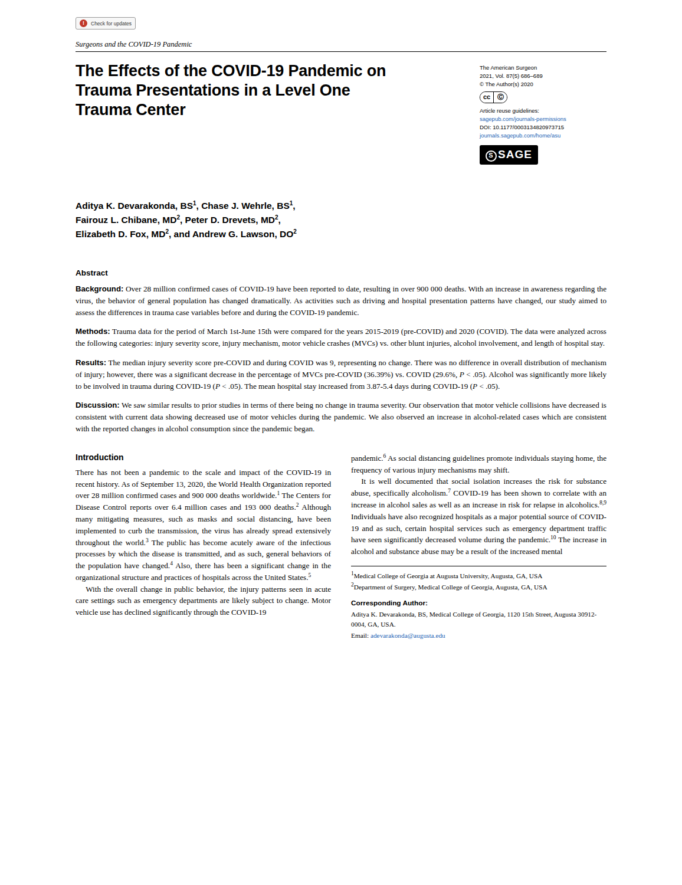! Check for updates
Surgeons and the COVID-19 Pandemic
The Effects of the COVID-19 Pandemic on Trauma Presentations in a Level One Trauma Center
The American Surgeon
2021, Vol. 87(5) 686–689
© The Author(s) 2020
ccⒸ
Article reuse guidelines:
sagepub.com/journals-permissions
DOI: 10.1177/0003134820973715
journals.sagepub.com/home/asu
SSAGE
Aditya K. Devarakonda, BS1, Chase J. Wehrle, BS1,
Fairouz L. Chibane, MD2, Peter D. Drevets, MD2,
Elizabeth D. Fox, MD2, and Andrew G. Lawson, DO2
Abstract
Background: Over 28 million confirmed cases of COVID-19 have been reported to date, resulting in over 900 000 deaths. With an increase in awareness regarding the virus, the behavior of general population has changed dramatically. As activities such as driving and hospital presentation patterns have changed, our study aimed to assess the differences in trauma case variables before and during the COVID-19 pandemic.
Methods: Trauma data for the period of March 1st-June 15th were compared for the years 2015-2019 (pre-COVID) and 2020 (COVID). The data were analyzed across the following categories: injury severity score, injury mechanism, motor vehicle crashes (MVCs) vs. other blunt injuries, alcohol involvement, and length of hospital stay.
Results: The median injury severity score pre-COVID and during COVID was 9, representing no change. There was no difference in overall distribution of mechanism of injury; however, there was a significant decrease in the percentage of MVCs pre-COVID (36.39%) vs. COVID (29.6%, P < .05). Alcohol was significantly more likely to be involved in trauma during COVID-19 (P < .05). The mean hospital stay increased from 3.87-5.4 days during COVID-19 (P < .05).
Discussion: We saw similar results to prior studies in terms of there being no change in trauma severity. Our observation that motor vehicle collisions have decreased is consistent with current data showing decreased use of motor vehicles during the pandemic. We also observed an increase in alcohol-related cases which are consistent with the reported changes in alcohol consumption since the pandemic began.
Introduction
There has not been a pandemic to the scale and impact of the COVID-19 in recent history. As of September 13, 2020, the World Health Organization reported over 28 million confirmed cases and 900 000 deaths worldwide.1 The Centers for Disease Control reports over 6.4 million cases and 193 000 deaths.2 Although many mitigating measures, such as masks and social distancing, have been implemented to curb the transmission, the virus has already spread extensively throughout the world.3 The public has become acutely aware of the infectious processes by which the disease is transmitted, and as such, general behaviors of the population have changed.4 Also, there has been a significant change in the organizational structure and practices of hospitals across the United States.5
With the overall change in public behavior, the injury patterns seen in acute care settings such as emergency departments are likely subject to change. Motor vehicle use has declined significantly through the COVID-19
pandemic.6 As social distancing guidelines promote individuals staying home, the frequency of various injury mechanisms may shift.
It is well documented that social isolation increases the risk for substance abuse, specifically alcoholism.7 COVID-19 has been shown to correlate with an increase in alcohol sales as well as an increase in risk for relapse in alcoholics.8,9 Individuals have also recognized hospitals as a major potential source of COVID-19 and as such, certain hospital services such as emergency department traffic have seen significantly decreased volume during the pandemic.10 The increase in alcohol and substance abuse may be a result of the increased mental
1Medical College of Georgia at Augusta University, Augusta, GA, USA
2Department of Surgery, Medical College of Georgia, Augusta, GA, USA
Corresponding Author:
Aditya K. Devarakonda, BS, Medical College of Georgia, 1120 15th Street, Augusta 30912-0004, GA, USA.
Email: adevarakonda@augusta.edu